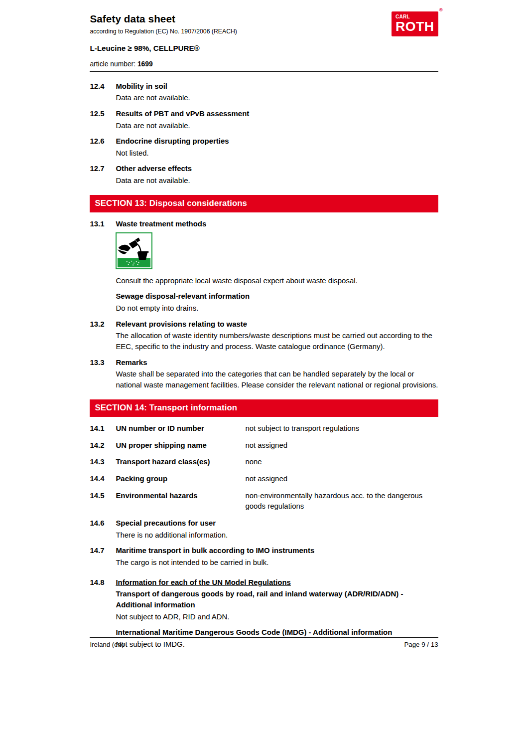® CARL ROTH
Safety data sheet
according to Regulation (EC) No. 1907/2006 (REACH)
L-Leucine ≥ 98%, CELLPURE®
article number: 1699
12.4
Mobility in soil
Data are not available.
12.5
Results of PBT and vPvB assessment
Data are not available.
12.6
Endocrine disrupting properties
Not listed.
12.7
Other adverse effects
Data are not available.
SECTION 13: Disposal considerations
13.1
Waste treatment methods
Consult the appropriate local waste disposal expert about waste disposal.
Sewage disposal-relevant information
Do not empty into drains.
13.2
Relevant provisions relating to waste
The allocation of waste identity numbers/waste descriptions must be carried out according to the EEC, specific to the industry and process. Waste catalogue ordinance (Germany).
13.3
Remarks
Waste shall be separated into the categories that can be handled separately by the local or national waste management facilities. Please consider the relevant national or regional provisions.
SECTION 14: Transport information
14.1
UN number or ID number
not subject to transport regulations
14.2
UN proper shipping name
not assigned
14.3
Transport hazard class(es)
none
14.4
Packing group
not assigned
14.5
Environmental hazards
non-environmentally hazardous acc. to the dangerous goods regulations
14.6
Special precautions for user
There is no additional information.
14.7
Maritime transport in bulk according to IMO instruments
The cargo is not intended to be carried in bulk.
14.8
Information for each of the UN Model Regulations
Transport of dangerous goods by road, rail and inland waterway (ADR/RID/ADN) - Additional information
Not subject to ADR, RID and ADN.
International Maritime Dangerous Goods Code (IMDG) - Additional information
Not subject to IMDG.
Ireland (en) Page 9 / 13